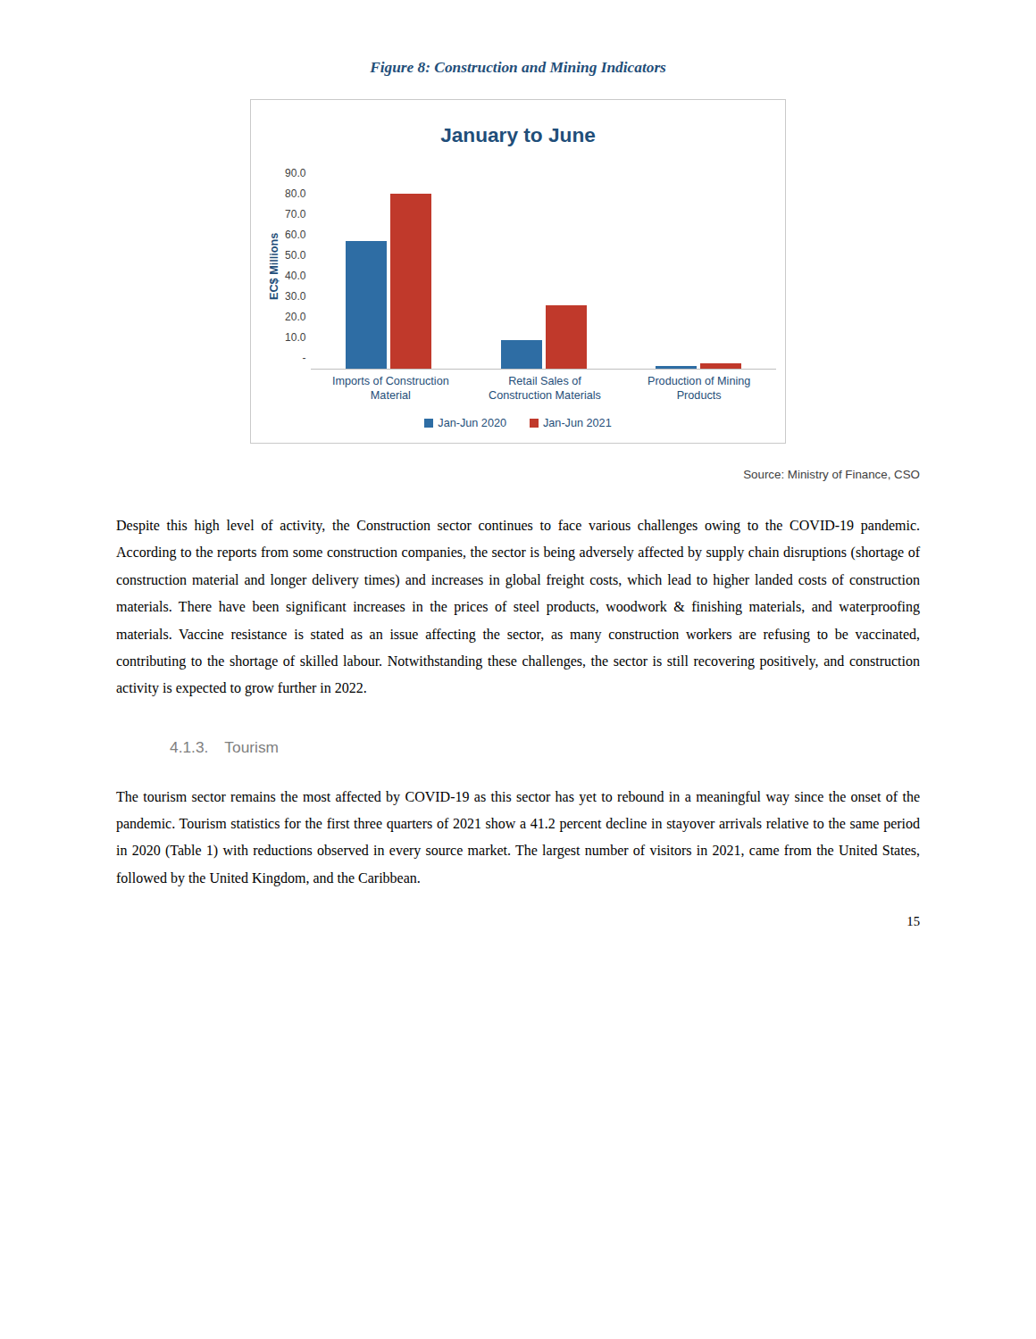Figure 8: Construction and Mining Indicators
January to June
EC$ Millions
90.0
80.0
70.0
60.0
50.0
40.0
30.0
20.0
10.0
-
Imports of Construction
Material
Retail Sales of
Construction Materials
Production of Mining
Products
Jan-Jun 2020
Jan-Jun 2021
Source: Ministry of Finance, CSO
Despite this high level of activity, the Construction sector continues to face various challenges owing to the COVID-19 pandemic. According to the reports from some construction companies, the sector is being adversely affected by supply chain disruptions (shortage of construction material and longer delivery times) and increases in global freight costs, which lead to higher landed costs of construction materials. There have been significant increases in the prices of steel products, woodwork & finishing materials, and waterproofing materials. Vaccine resistance is stated as an issue affecting the sector, as many construction workers are refusing to be vaccinated, contributing to the shortage of skilled labour. Notwithstanding these challenges, the sector is still recovering positively, and construction activity is expected to grow further in 2022.
4.1.3. Tourism
The tourism sector remains the most affected by COVID-19 as this sector has yet to rebound in a meaningful way since the onset of the pandemic. Tourism statistics for the first three quarters of 2021 show a 41.2 percent decline in stayover arrivals relative to the same period in 2020 (Table 1) with reductions observed in every source market. The largest number of visitors in 2021, came from the United States, followed by the United Kingdom, and the Caribbean.
15